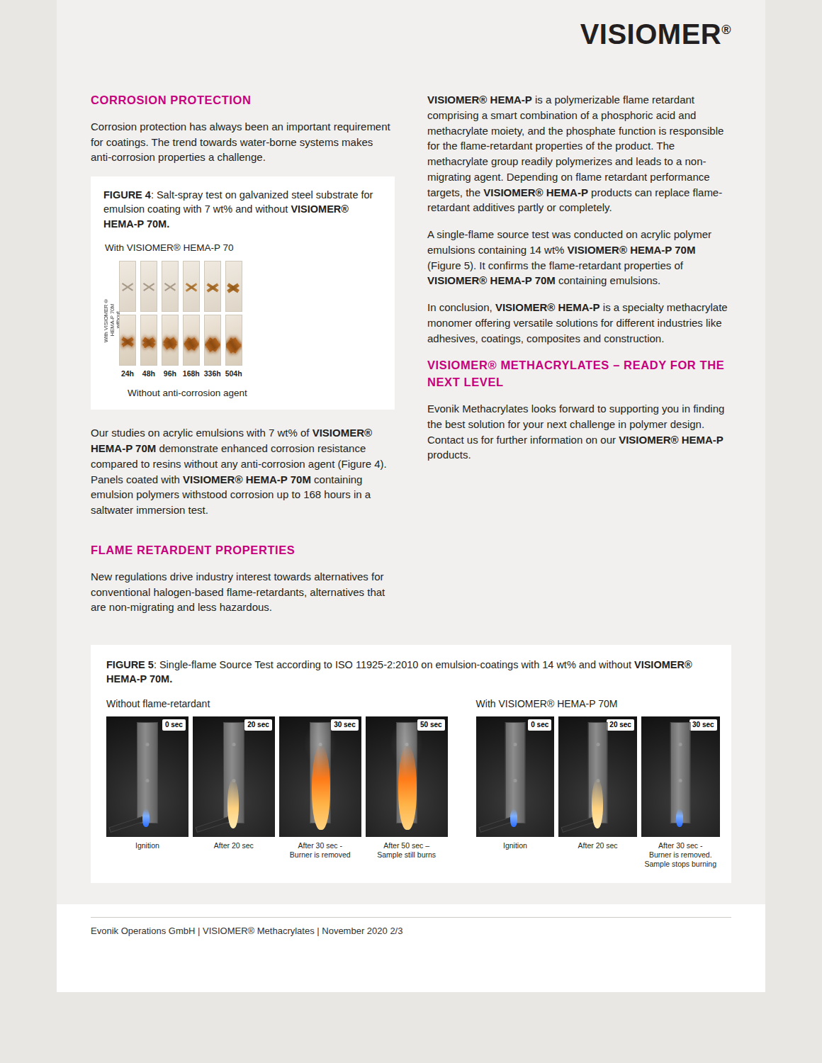VISIOMER®
Corrosion protection
Corrosion protection has always been an important requirement for coatings. The trend towards water-borne systems makes anti-corrosion properties a challenge.
FIGURE 4: Salt-spray test on galvanized steel substrate for emulsion coating with 7 wt% and without VISIOMER® HEMA-P 70M.
With VISIOMER® HEMA-P 70
With VISIOMER®
HEMA-P 70M without
24h
48h
96h
168h
336h
504h
Without anti-corrosion agent
Our studies on acrylic emulsions with 7 wt% of VISIOMER® HEMA-P 70M demonstrate enhanced corrosion resistance compared to resins without any anti-corrosion agent (Figure 4). Panels coated with VISIOMER® HEMA-P 70M containing emulsion polymers withstood corrosion up to 168 hours in a saltwater immersion test.
Flame retardent properties
New regulations drive industry interest towards alternatives for conventional halogen-based flame-retardants, alternatives that are non-migrating and less hazardous.
VISIOMER® HEMA-P is a polymerizable flame retardant comprising a smart combination of a phosphoric acid and methacrylate moiety, and the phosphate function is responsible for the flame-retardant properties of the product. The methacrylate group readily polymerizes and leads to a non-migrating agent. Depending on flame retardant performance targets, the VISIOMER® HEMA-P products can replace flame- retardant additives partly or completely.
A single-flame source test was conducted on acrylic polymer emulsions containing 14 wt% VISIOMER® HEMA-P 70M (Figure 5). It confirms the flame-retardant properties of VISIOMER® HEMA-P 70M containing emulsions.
In conclusion, VISIOMER® HEMA-P is a specialty methacrylate monomer offering versatile solutions for different industries like adhesives, coatings, composites and construction.
VISIOMER® Methacrylates – ready for the next level
Evonik Methacrylates looks forward to supporting you in finding the best solution for your next challenge in polymer design. Contact us for further information on our VISIOMER® HEMA-P products.
FIGURE 5: Single-flame Source Test according to ISO 11925-2:2010 on emulsion-coatings with 14 wt% and without VISIOMER® HEMA-P 70M.
Without flame-retardant
0 sec
20 sec
30 sec
50 sec
Ignition
After 20 sec
After 30 sec -
Burner is removed
After 50 sec –
Sample still burns
With VISIOMER® HEMA-P 70M
0 sec
20 sec
30 sec
Ignition
After 20 sec
After 30 sec -
Burner is removed.
Sample stops burning
Evonik Operations GmbH | VISIOMER® Methacrylates | November 2020 2/3